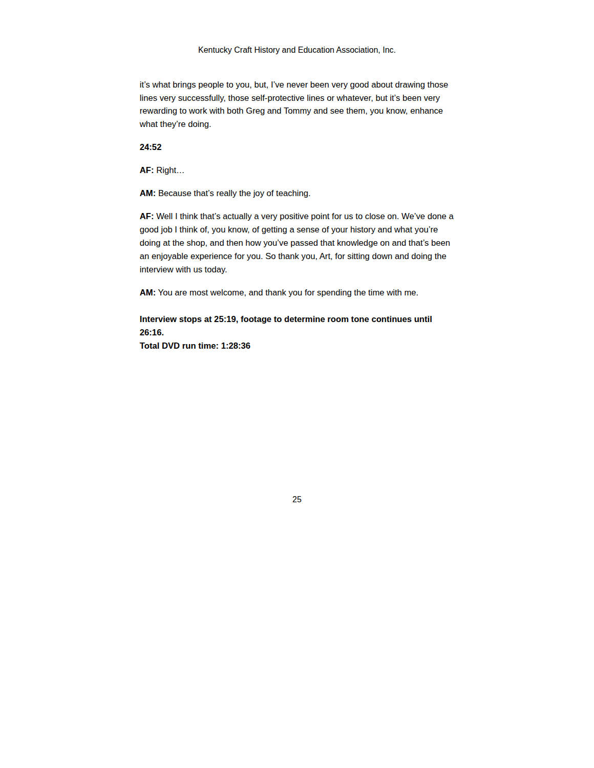Kentucky Craft History and Education Association, Inc.
it’s what brings people to you, but, I’ve never been very good about drawing those lines very successfully, those self-protective lines or whatever, but it’s been very rewarding to work with both Greg and Tommy and see them, you know, enhance what they’re doing.
24:52
AF: Right…
AM: Because that’s really the joy of teaching.
AF: Well I think that’s actually a very positive point for us to close on. We’ve done a good job I think of, you know, of getting a sense of your history and what you’re doing at the shop, and then how you’ve passed that knowledge on and that’s been an enjoyable experience for you. So thank you, Art, for sitting down and doing the interview with us today.
AM: You are most welcome, and thank you for spending the time with me.
Interview stops at 25:19, footage to determine room tone continues until 26:16.
Total DVD run time: 1:28:36
25